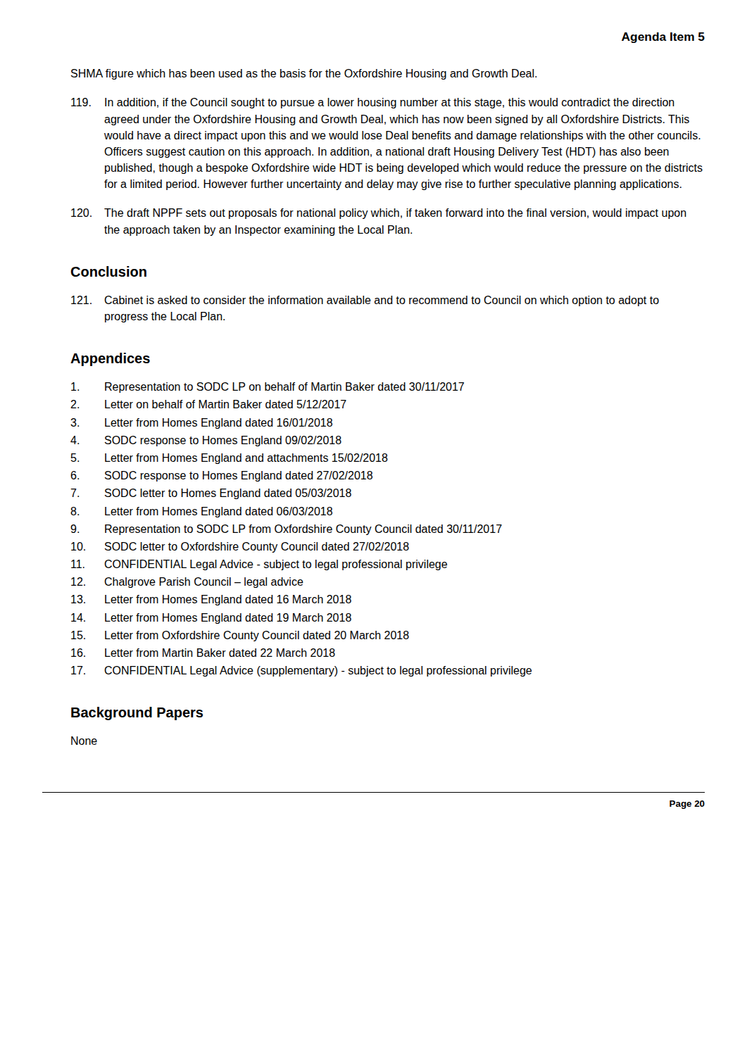Agenda Item 5
SHMA figure which has been used as the basis for the Oxfordshire Housing and Growth Deal.
119. In addition, if the Council sought to pursue a lower housing number at this stage, this would contradict the direction agreed under the Oxfordshire Housing and Growth Deal, which has now been signed by all Oxfordshire Districts. This would have a direct impact upon this and we would lose Deal benefits and damage relationships with the other councils. Officers suggest caution on this approach. In addition, a national draft Housing Delivery Test (HDT) has also been published, though a bespoke Oxfordshire wide HDT is being developed which would reduce the pressure on the districts for a limited period. However further uncertainty and delay may give rise to further speculative planning applications.
120. The draft NPPF sets out proposals for national policy which, if taken forward into the final version, would impact upon the approach taken by an Inspector examining the Local Plan.
Conclusion
121. Cabinet is asked to consider the information available and to recommend to Council on which option to adopt to progress the Local Plan.
Appendices
1. Representation to SODC LP on behalf of Martin Baker dated 30/11/2017
2. Letter on behalf of Martin Baker dated 5/12/2017
3. Letter from Homes England dated 16/01/2018
4. SODC response to Homes England 09/02/2018
5. Letter from Homes England and attachments 15/02/2018
6. SODC response to Homes England dated 27/02/2018
7. SODC letter to Homes England dated 05/03/2018
8. Letter from Homes England dated 06/03/2018
9. Representation to SODC LP from Oxfordshire County Council dated 30/11/2017
10. SODC letter to Oxfordshire County Council dated 27/02/2018
11. CONFIDENTIAL Legal Advice - subject to legal professional privilege
12. Chalgrove Parish Council – legal advice
13. Letter from Homes England dated 16 March 2018
14. Letter from Homes England dated 19 March 2018
15. Letter from Oxfordshire County Council dated 20 March 2018
16. Letter from Martin Baker dated 22 March 2018
17. CONFIDENTIAL Legal Advice (supplementary) - subject to legal professional privilege
Background Papers
None
Page 20